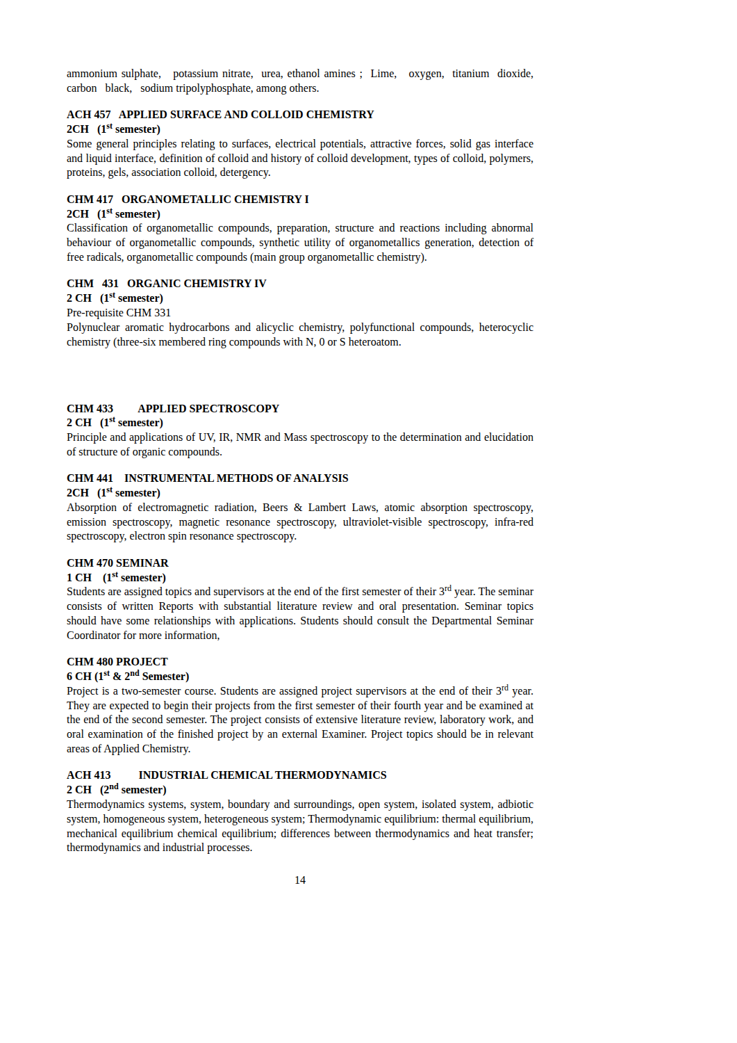ammonium sulphate, potassium nitrate, urea, ethanol amines ; Lime, oxygen, titanium dioxide, carbon black, sodium tripolyphosphate, among others.
ACH 457 Applied Surface and Colloid Chemistry
2CH (1st semester)
Some general principles relating to surfaces, electrical potentials, attractive forces, solid gas interface and liquid interface, definition of colloid and history of colloid development, types of colloid, polymers, proteins, gels, association colloid, detergency.
CHM 417 Organometallic Chemistry I
2CH (1st semester)
Classification of organometallic compounds, preparation, structure and reactions including abnormal behaviour of organometallic compounds, synthetic utility of organometallics generation, detection of free radicals, organometallic compounds (main group organometallic chemistry).
CHM 431 Organic Chemistry IV
2 CH (1st semester)
Pre-requisite CHM 331
Polynuclear aromatic hydrocarbons and alicyclic chemistry, polyfunctional compounds, heterocyclic chemistry (three-six membered ring compounds with N, 0 or S heteroatom.
CHM 433 Applied Spectroscopy
2 CH (1st semester)
Principle and applications of UV, IR, NMR and Mass spectroscopy to the determination and elucidation of structure of organic compounds.
CHM 441 Instrumental Methods of Analysis
2CH (1st semester)
Absorption of electromagnetic radiation, Beers & Lambert Laws, atomic absorption spectroscopy, emission spectroscopy, magnetic resonance spectroscopy, ultraviolet-visible spectroscopy, infra-red spectroscopy, electron spin resonance spectroscopy.
CHM 470 Seminar
1 CH (1st semester)
Students are assigned topics and supervisors at the end of the first semester of their 3rd year. The seminar consists of written Reports with substantial literature review and oral presentation. Seminar topics should have some relationships with applications. Students should consult the Departmental Seminar Coordinator for more information,
CHM 480 Project
6 CH (1st & 2nd Semester)
Project is a two-semester course. Students are assigned project supervisors at the end of their 3rd year. They are expected to begin their projects from the first semester of their fourth year and be examined at the end of the second semester. The project consists of extensive literature review, laboratory work, and oral examination of the finished project by an external Examiner. Project topics should be in relevant areas of Applied Chemistry.
ACH 413 Industrial Chemical Thermodynamics
2 CH (2nd semester)
Thermodynamics systems, system, boundary and surroundings, open system, isolated system, adbiotic system, homogeneous system, heterogeneous system; Thermodynamic equilibrium: thermal equilibrium, mechanical equilibrium chemical equilibrium; differences between thermodynamics and heat transfer; thermodynamics and industrial processes.
14